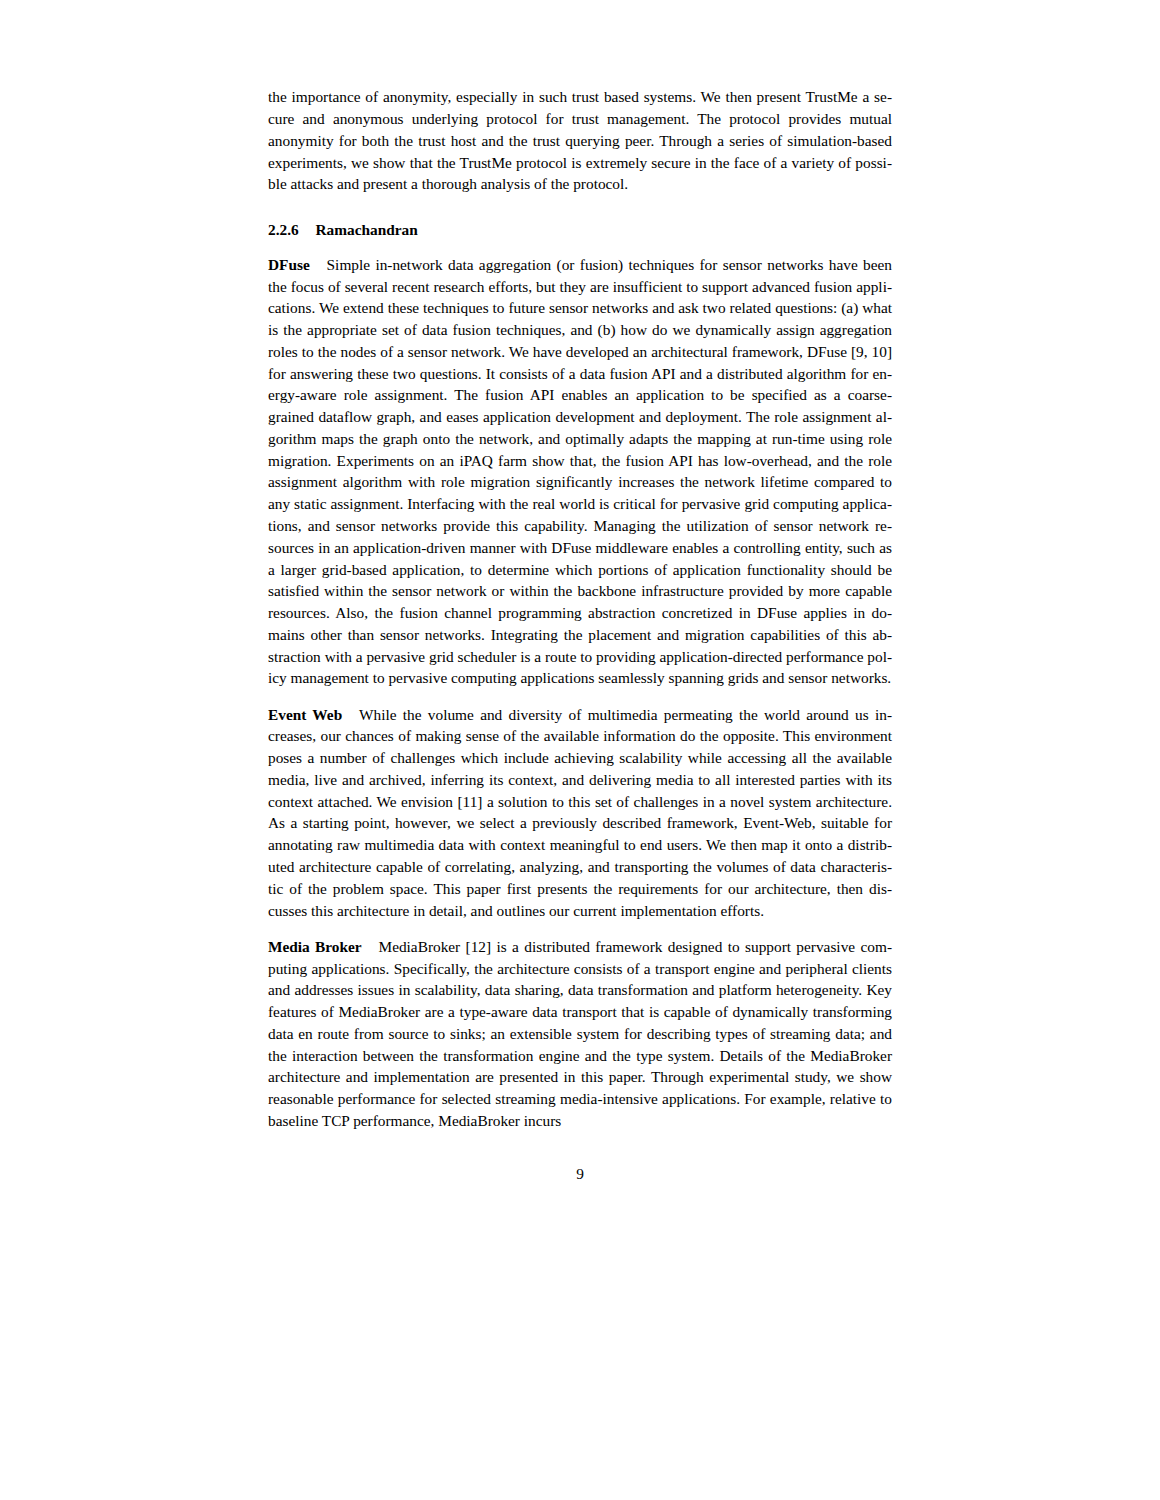the importance of anonymity, especially in such trust based systems. We then present TrustMe a secure and anonymous underlying protocol for trust management. The protocol provides mutual anonymity for both the trust host and the trust querying peer. Through a series of simulation-based experiments, we show that the TrustMe protocol is extremely secure in the face of a variety of possible attacks and present a thorough analysis of the protocol.
2.2.6 Ramachandran
DFuse Simple in-network data aggregation (or fusion) techniques for sensor networks have been the focus of several recent research efforts, but they are insufficient to support advanced fusion applications. We extend these techniques to future sensor networks and ask two related questions: (a) what is the appropriate set of data fusion techniques, and (b) how do we dynamically assign aggregation roles to the nodes of a sensor network. We have developed an architectural framework, DFuse [9, 10] for answering these two questions. It consists of a data fusion API and a distributed algorithm for energy-aware role assignment. The fusion API enables an application to be specified as a coarse-grained dataflow graph, and eases application development and deployment. The role assignment algorithm maps the graph onto the network, and optimally adapts the mapping at run-time using role migration. Experiments on an iPAQ farm show that, the fusion API has low-overhead, and the role assignment algorithm with role migration significantly increases the network lifetime compared to any static assignment. Interfacing with the real world is critical for pervasive grid computing applications, and sensor networks provide this capability. Managing the utilization of sensor network resources in an application-driven manner with DFuse middleware enables a controlling entity, such as a larger grid-based application, to determine which portions of application functionality should be satisfied within the sensor network or within the backbone infrastructure provided by more capable resources. Also, the fusion channel programming abstraction concretized in DFuse applies in domains other than sensor networks. Integrating the placement and migration capabilities of this abstraction with a pervasive grid scheduler is a route to providing application-directed performance policy management to pervasive computing applications seamlessly spanning grids and sensor networks.
Event Web While the volume and diversity of multimedia permeating the world around us increases, our chances of making sense of the available information do the opposite. This environment poses a number of challenges which include achieving scalability while accessing all the available media, live and archived, inferring its context, and delivering media to all interested parties with its context attached. We envision [11] a solution to this set of challenges in a novel system architecture. As a starting point, however, we select a previously described framework, Event-Web, suitable for annotating raw multimedia data with context meaningful to end users. We then map it onto a distributed architecture capable of correlating, analyzing, and transporting the volumes of data characteristic of the problem space. This paper first presents the requirements for our architecture, then discusses this architecture in detail, and outlines our current implementation efforts.
Media Broker MediaBroker [12] is a distributed framework designed to support pervasive computing applications. Specifically, the architecture consists of a transport engine and peripheral clients and addresses issues in scalability, data sharing, data transformation and platform heterogeneity. Key features of MediaBroker are a type-aware data transport that is capable of dynamically transforming data en route from source to sinks; an extensible system for describing types of streaming data; and the interaction between the transformation engine and the type system. Details of the MediaBroker architecture and implementation are presented in this paper. Through experimental study, we show reasonable performance for selected streaming media-intensive applications. For example, relative to baseline TCP performance, MediaBroker incurs
9